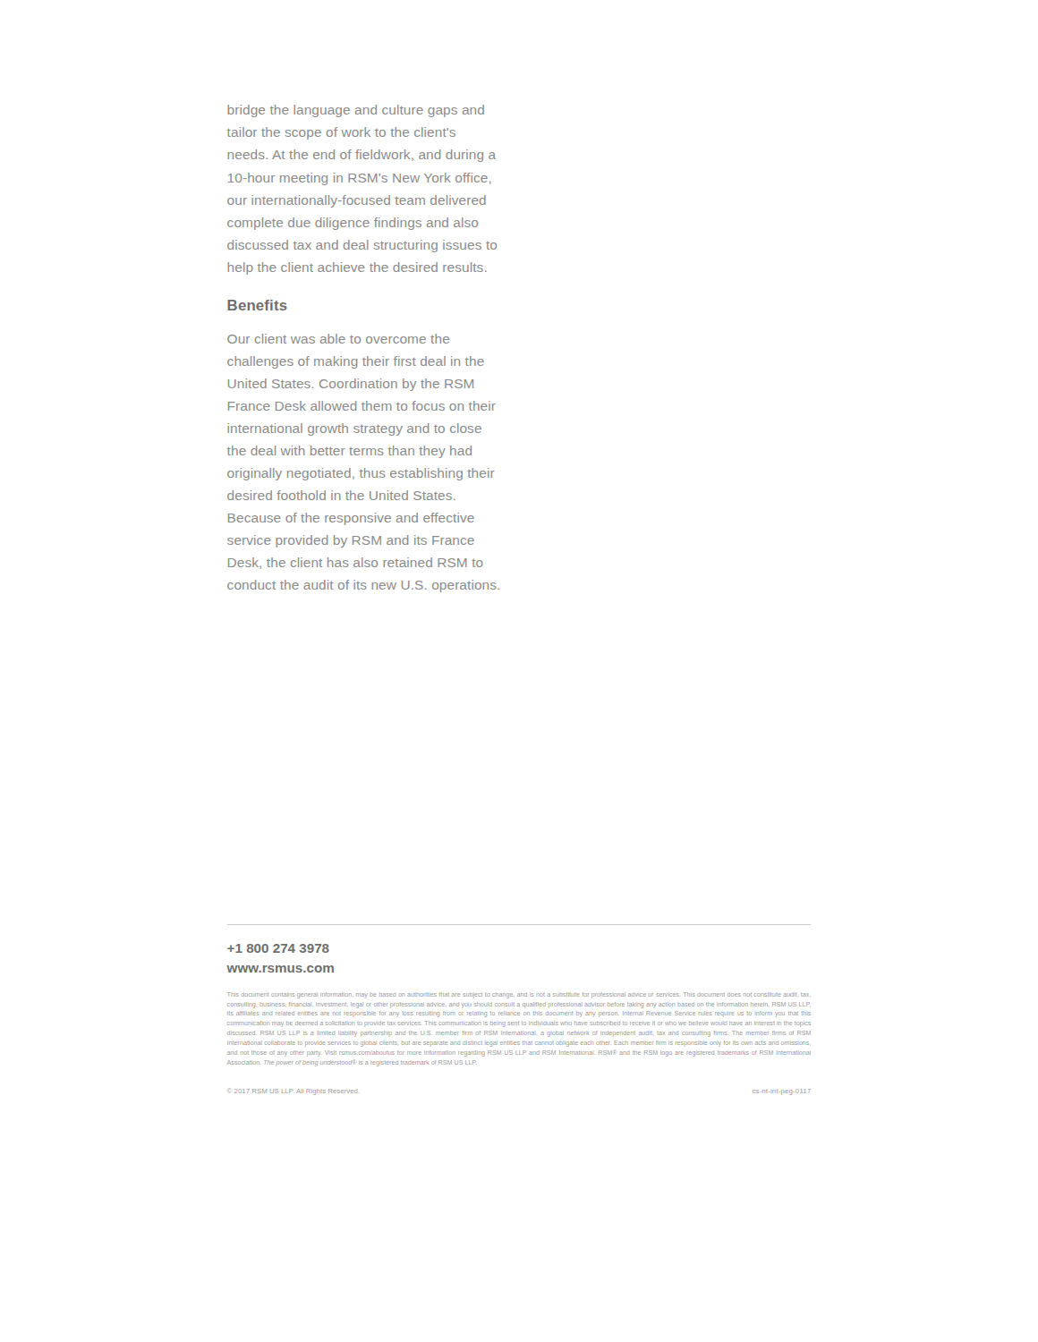bridge the language and culture gaps and tailor the scope of work to the client's needs. At the end of fieldwork, and during a 10-hour meeting in RSM's New York office, our internationally-focused team delivered complete due diligence findings and also discussed tax and deal structuring issues to help the client achieve the desired results.
Benefits
Our client was able to overcome the challenges of making their first deal in the United States. Coordination by the RSM France Desk allowed them to focus on their international growth strategy and to close the deal with better terms than they had originally negotiated, thus establishing their desired foothold in the United States. Because of the responsive and effective service provided by RSM and its France Desk, the client has also retained RSM to conduct the audit of its new U.S. operations.
+1 800 274 3978
www.rsmus.com
This document contains general information, may be based on authorities that are subject to change, and is not a substitute for professional advice or services. This document does not constitute audit, tax, consulting, business, financial, investment, legal or other professional advice, and you should consult a qualified professional advisor before taking any action based on the information herein. RSM US LLP, its affiliates and related entities are not responsible for any loss resulting from or relating to reliance on this document by any person. Internal Revenue Service rules require us to inform you that this communication may be deemed a solicitation to provide tax services. This communication is being sent to individuals who have subscribed to receive it or who we believe would have an interest in the topics discussed. RSM US LLP is a limited liability partnership and the U.S. member firm of RSM International, a global network of independent audit, tax and consulting firms. The member firms of RSM International collaborate to provide services to global clients, but are separate and distinct legal entities that cannot obligate each other. Each member firm is responsible only for its own acts and omissions, and not those of any other party. Visit rsmus.com/aboutus for more information regarding RSM US LLP and RSM International. RSM® and the RSM logo are registered trademarks of RSM International Association. The power of being understood® is a registered trademark of RSM US LLP.
© 2017 RSM US LLP. All Rights Reserved. cs-nt-int-peg-0117